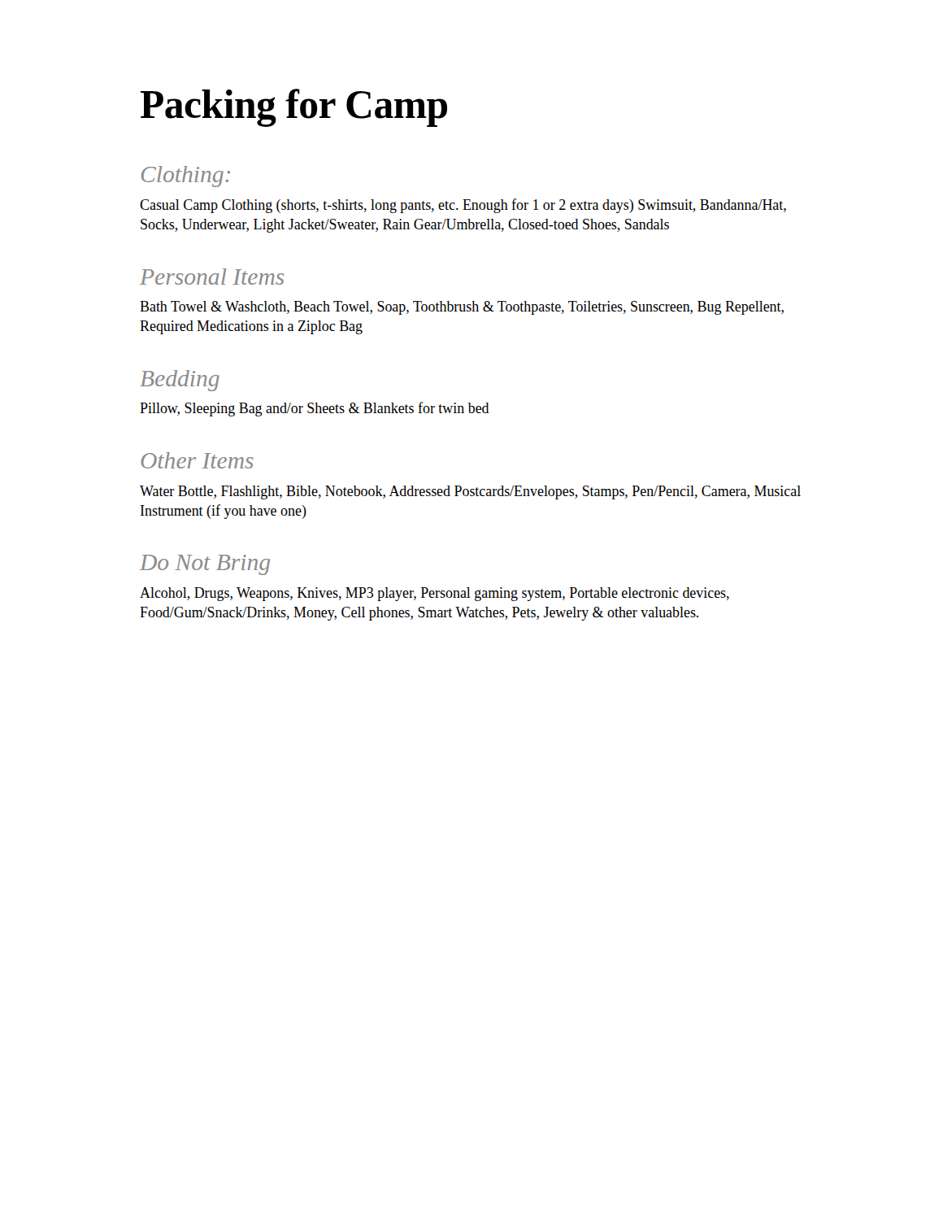Packing for Camp
Clothing:
Casual Camp Clothing (shorts, t-shirts, long pants, etc. Enough for 1 or 2 extra days) Swimsuit, Bandanna/Hat, Socks, Underwear, Light Jacket/Sweater, Rain Gear/Umbrella, Closed-toed Shoes, Sandals
Personal Items
Bath Towel & Washcloth, Beach Towel, Soap, Toothbrush & Toothpaste, Toiletries, Sunscreen, Bug Repellent, Required Medications in a Ziploc Bag
Bedding
Pillow, Sleeping Bag and/or Sheets & Blankets for twin bed
Other Items
Water Bottle, Flashlight, Bible, Notebook, Addressed Postcards/Envelopes, Stamps, Pen/Pencil, Camera, Musical Instrument (if you have one)
Do Not Bring
Alcohol, Drugs, Weapons, Knives, MP3 player, Personal gaming system, Portable electronic devices, Food/Gum/Snack/Drinks, Money, Cell phones, Smart Watches, Pets, Jewelry & other valuables.